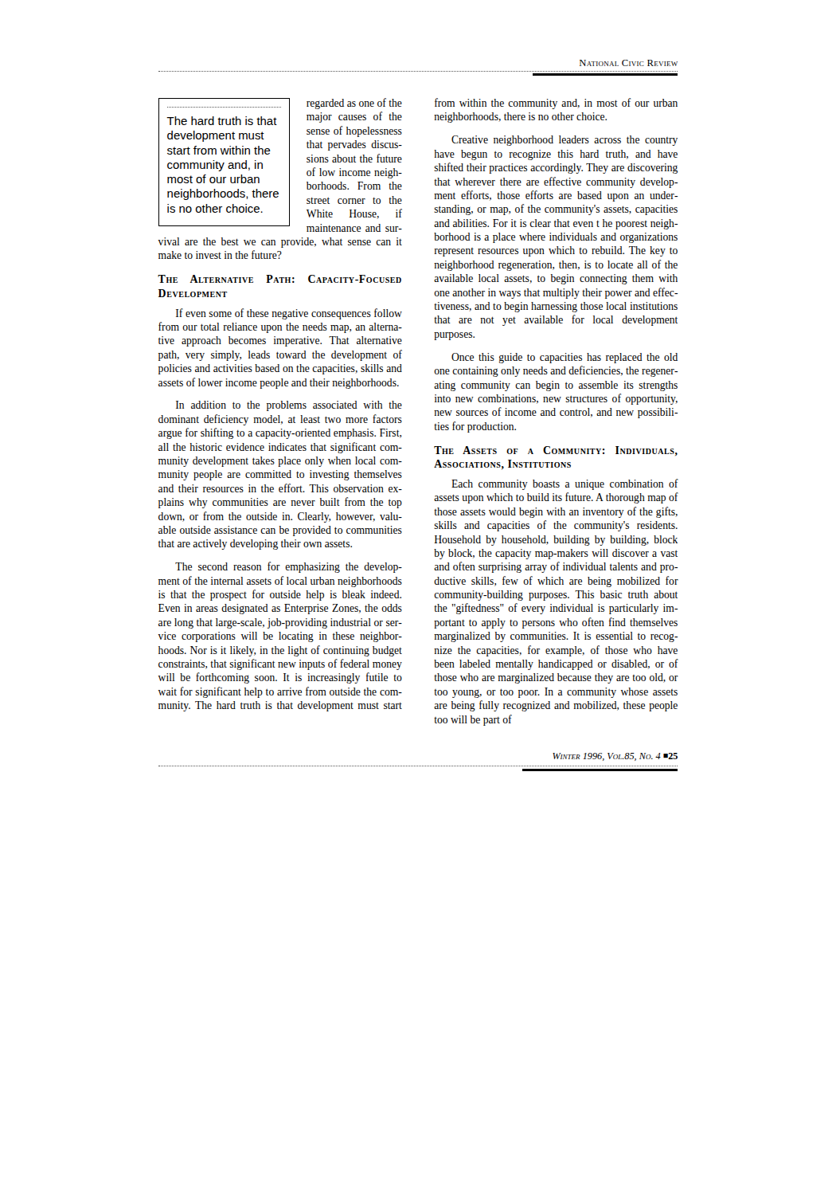National Civic Review
The hard truth is that development must start from within the community and, in most of our urban neighborhoods, there is no other choice.
regarded as one of the major causes of the sense of hopelessness that pervades discussions about the future of low income neighborhoods. From the street corner to the White House, if maintenance and survival are the best we can provide, what sense can it make to invest in the future?
The Alternative Path: Capacity-Focused Development
If even some of these negative consequences follow from our total reliance upon the needs map, an alternative approach becomes imperative. That alternative path, very simply, leads toward the development of policies and activities based on the capacities, skills and assets of lower income people and their neighborhoods.
In addition to the problems associated with the dominant deficiency model, at least two more factors argue for shifting to a capacity-oriented emphasis. First, all the historic evidence indicates that significant community development takes place only when local community people are committed to investing themselves and their resources in the effort. This observation explains why communities are never built from the top down, or from the outside in. Clearly, however, valuable outside assistance can be provided to communities that are actively developing their own assets.
The second reason for emphasizing the development of the internal assets of local urban neighborhoods is that the prospect for outside help is bleak indeed. Even in areas designated as Enterprise Zones, the odds are long that large-scale, job-providing industrial or service corporations will be locating in these neighborhoods. Nor is it likely, in the light of continuing budget constraints, that significant new inputs of federal money will be forthcoming soon. It is increasingly futile to wait for significant help to arrive from outside the community. The hard truth is that development must start from within the community and, in most of our urban neighborhoods, there is no other choice.
Creative neighborhood leaders across the country have begun to recognize this hard truth, and have shifted their practices accordingly. They are discovering that wherever there are effective community development efforts, those efforts are based upon an understanding, or map, of the community's assets, capacities and abilities. For it is clear that even t he poorest neighborhood is a place where individuals and organizations represent resources upon which to rebuild. The key to neighborhood regeneration, then, is to locate all of the available local assets, to begin connecting them with one another in ways that multiply their power and effectiveness, and to begin harnessing those local institutions that are not yet available for local development purposes.
Once this guide to capacities has replaced the old one containing only needs and deficiencies, the regenerating community can begin to assemble its strengths into new combinations, new structures of opportunity, new sources of income and control, and new possibilities for production.
The Assets of a Community: Individuals, Associations, Institutions
Each community boasts a unique combination of assets upon which to build its future. A thorough map of those assets would begin with an inventory of the gifts, skills and capacities of the community's residents. Household by household, building by building, block by block, the capacity map-makers will discover a vast and often surprising array of individual talents and productive skills, few of which are being mobilized for community-building purposes. This basic truth about the "giftedness" of every individual is particularly important to apply to persons who often find themselves marginalized by communities. It is essential to recognize the capacities, for example, of those who have been labeled mentally handicapped or disabled, or of those who are marginalized because they are too old, or too young, or too poor. In a community whose assets are being fully recognized and mobilized, these people too will be part of
Winter 1996, Vol.85, No. 4 ■25